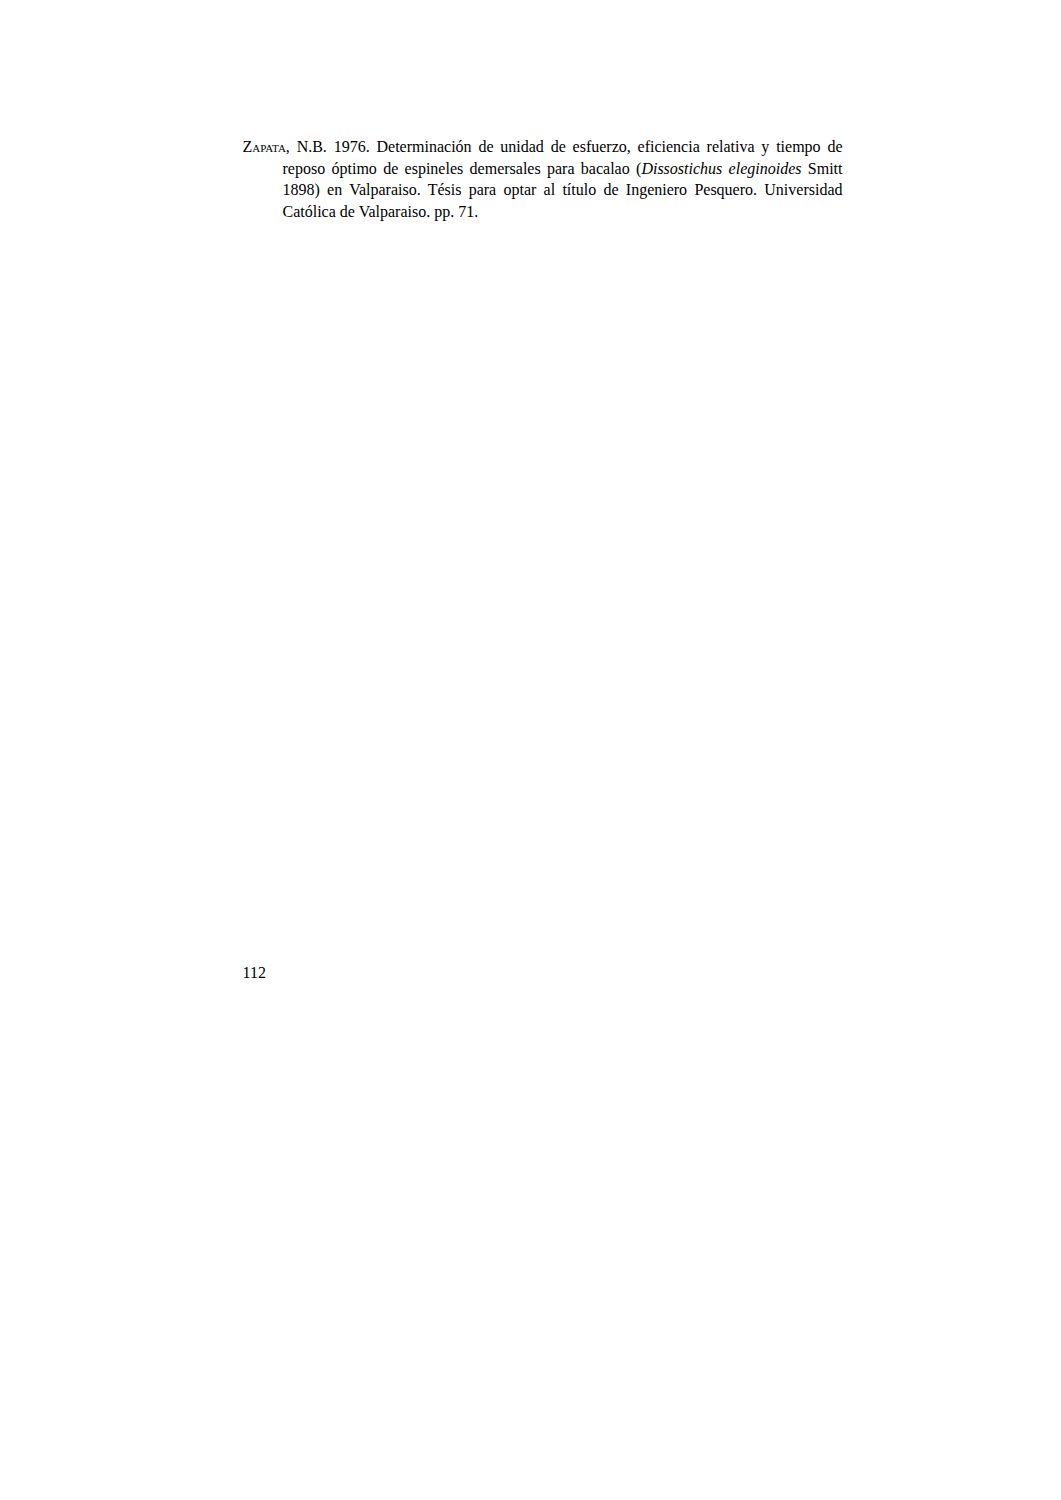Zapata, N.B. 1976. Determinación de unidad de esfuerzo, eficiencia relativa y tiempo de reposo óptimo de espineles demersales para bacalao (Dissostichus eleginoides Smitt 1898) en Valparaiso. Tésis para optar al título de Ingeniero Pesquero. Universidad Católica de Valparaiso. pp. 71.
112